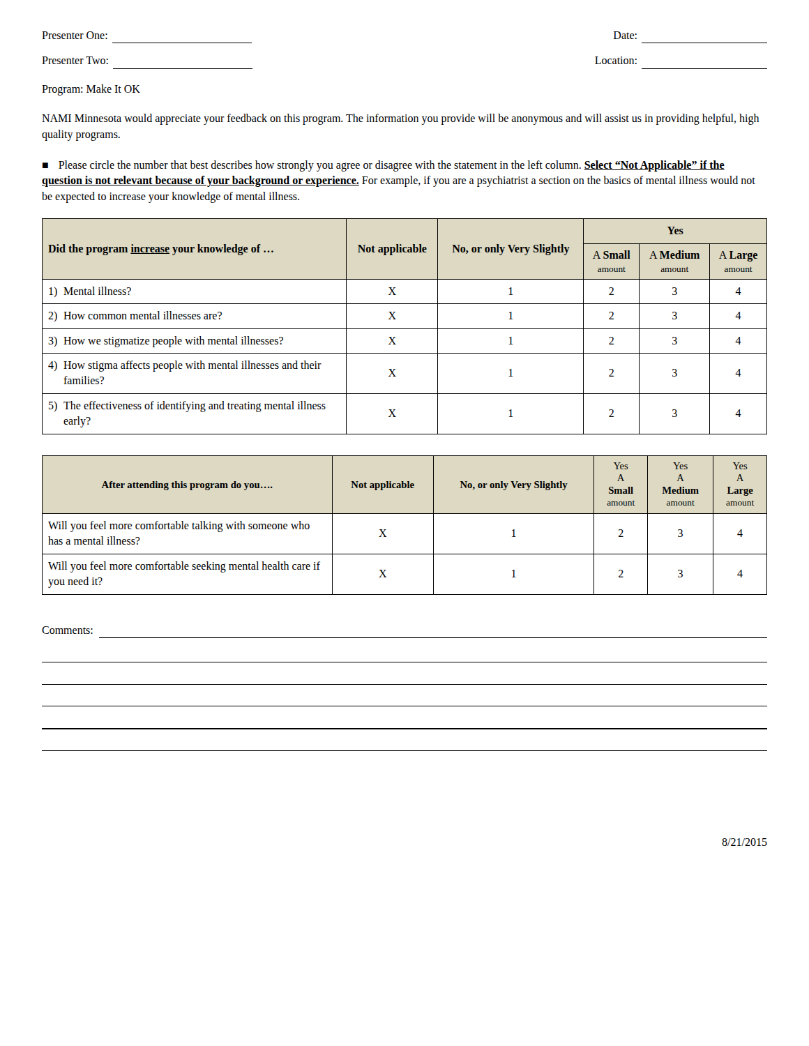Presenter One:
Date:
Presenter Two:
Location:
Program: Make It OK
NAMI Minnesota would appreciate your feedback on this program. The information you provide will be anonymous and will assist us in providing helpful, high quality programs.
■ Please circle the number that best describes how strongly you agree or disagree with the statement in the left column. Select “Not Applicable” if the question is not relevant because of your background or experience. For example, if you are a psychiatrist a section on the basics of mental illness would not be expected to increase your knowledge of mental illness.
| Did the program increase your knowledge of … | Not applicable | No , or only Very Slightly | Yes |
| --- | --- | --- | --- |
| A Small amount | A Medium amount | A Large amount |
| 1) Mental illness? | X | 1 | 2 | 3 | 4 |
| 2) How common mental illnesses are? | X | 1 | 2 | 3 | 4 |
| 3) How we stigmatize people with mental illnesses? | X | 1 | 2 | 3 | 4 |
| 4) How stigma affects people with mental illnesses and their families? | X | 1 | 2 | 3 | 4 |
| 5) The effectiveness of identifying and treating mental illness early? | X | 1 | 2 | 3 | 4 |
| After attending this program do you…. | Not applicable | No , or only Very Slightly | Yes A Small amount | Yes A Medium amount | Yes A Large amount |
| --- | --- | --- | --- | --- | --- |
| Will you feel more comfortable talking with someone who has a mental illness? | X | 1 | 2 | 3 | 4 |
| Will you feel more comfortable seeking mental health care if you need it? | X | 1 | 2 | 3 | 4 |
Comments:
8/21/2015